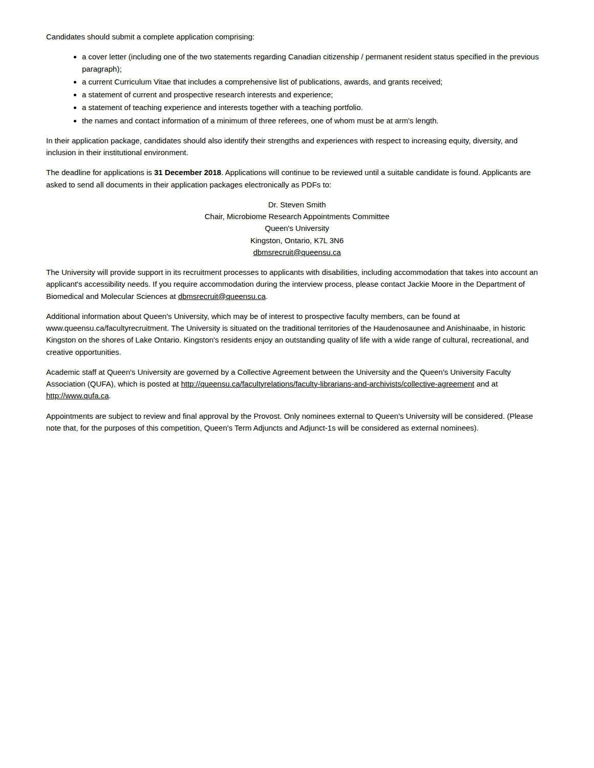Candidates should submit a complete application comprising:
a cover letter (including one of the two statements regarding Canadian citizenship / permanent resident status specified in the previous paragraph);
a current Curriculum Vitae that includes a comprehensive list of publications, awards, and grants received;
a statement of current and prospective research interests and experience;
a statement of teaching experience and interests together with a teaching portfolio.
the names and contact information of a minimum of three referees, one of whom must be at arm's length.
In their application package, candidates should also identify their strengths and experiences with respect to increasing equity, diversity, and inclusion in their institutional environment.
The deadline for applications is 31 December 2018. Applications will continue to be reviewed until a suitable candidate is found. Applicants are asked to send all documents in their application packages electronically as PDFs to:
Dr. Steven Smith
Chair, Microbiome Research Appointments Committee
Queen's University
Kingston, Ontario, K7L 3N6
dbmsrecruit@queensu.ca
The University will provide support in its recruitment processes to applicants with disabilities, including accommodation that takes into account an applicant's accessibility needs. If you require accommodation during the interview process, please contact Jackie Moore in the Department of Biomedical and Molecular Sciences at dbmsrecruit@queensu.ca.
Additional information about Queen's University, which may be of interest to prospective faculty members, can be found at www.queensu.ca/facultyrecruitment. The University is situated on the traditional territories of the Haudenosaunee and Anishinaabe, in historic Kingston on the shores of Lake Ontario. Kingston's residents enjoy an outstanding quality of life with a wide range of cultural, recreational, and creative opportunities.
Academic staff at Queen's University are governed by a Collective Agreement between the University and the Queen's University Faculty Association (QUFA), which is posted at http://queensu.ca/facultyrelations/faculty-librarians-and-archivists/collective-agreement and at http://www.qufa.ca.
Appointments are subject to review and final approval by the Provost. Only nominees external to Queen's University will be considered. (Please note that, for the purposes of this competition, Queen's Term Adjuncts and Adjunct-1s will be considered as external nominees).